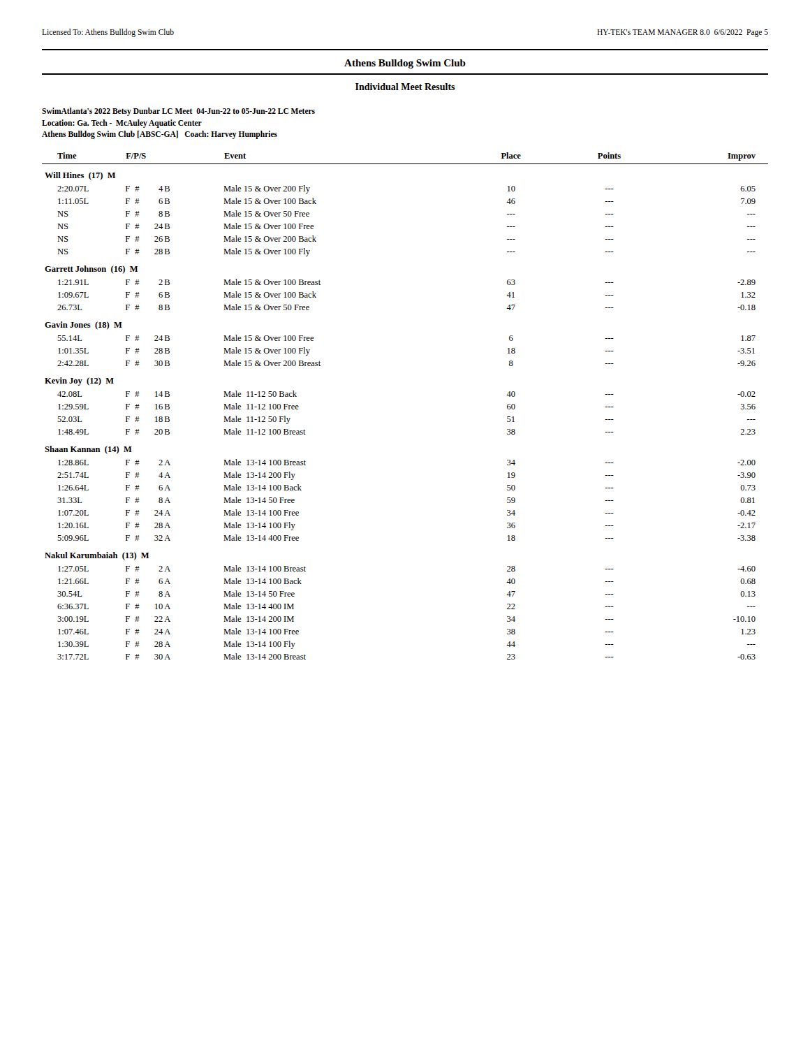Licensed To: Athens Bulldog Swim Club
HY-TEK's TEAM MANAGER 8.0 6/6/2022 Page 5
Athens Bulldog Swim Club
Individual Meet Results
SwimAtlanta's 2022 Betsy Dunbar LC Meet 04-Jun-22 to 05-Jun-22 LC Meters
Location: Ga. Tech - McAuley Aquatic Center
Athens Bulldog Swim Club [ABSC-GA] Coach: Harvey Humphries
| Time | F/P/S | Event | Place | Points | Improv |
| --- | --- | --- | --- | --- | --- |
| Will Hines (17) M |
| 2:20.07L | F # 4 B | Male 15 & Over 200 Fly | 10 | --- | 6.05 |
| 1:11.05L | F # 6 B | Male 15 & Over 100 Back | 46 | --- | 7.09 |
| NS | F # 8 B | Male 15 & Over 50 Free | --- | --- | --- |
| NS | F # 24 B | Male 15 & Over 100 Free | --- | --- | --- |
| NS | F # 26 B | Male 15 & Over 200 Back | --- | --- | --- |
| NS | F # 28 B | Male 15 & Over 100 Fly | --- | --- | --- |
| Garrett Johnson (16) M |
| 1:21.91L | F # 2 B | Male 15 & Over 100 Breast | 63 | --- | -2.89 |
| 1:09.67L | F # 6 B | Male 15 & Over 100 Back | 41 | --- | 1.32 |
| 26.73L | F # 8 B | Male 15 & Over 50 Free | 47 | --- | -0.18 |
| Gavin Jones (18) M |
| 55.14L | F # 24 B | Male 15 & Over 100 Free | 6 | --- | 1.87 |
| 1:01.35L | F # 28 B | Male 15 & Over 100 Fly | 18 | --- | -3.51 |
| 2:42.28L | F # 30 B | Male 15 & Over 200 Breast | 8 | --- | -9.26 |
| Kevin Joy (12) M |
| 42.08L | F # 14 B | Male 11-12 50 Back | 40 | --- | -0.02 |
| 1:29.59L | F # 16 B | Male 11-12 100 Free | 60 | --- | 3.56 |
| 52.03L | F # 18 B | Male 11-12 50 Fly | 51 | --- | --- |
| 1:48.49L | F # 20 B | Male 11-12 100 Breast | 38 | --- | 2.23 |
| Shaan Kannan (14) M |
| 1:28.86L | F # 2 A | Male 13-14 100 Breast | 34 | --- | -2.00 |
| 2:51.74L | F # 4 A | Male 13-14 200 Fly | 19 | --- | -3.90 |
| 1:26.64L | F # 6 A | Male 13-14 100 Back | 50 | --- | 0.73 |
| 31.33L | F # 8 A | Male 13-14 50 Free | 59 | --- | 0.81 |
| 1:07.20L | F # 24 A | Male 13-14 100 Free | 34 | --- | -0.42 |
| 1:20.16L | F # 28 A | Male 13-14 100 Fly | 36 | --- | -2.17 |
| 5:09.96L | F # 32 A | Male 13-14 400 Free | 18 | --- | -3.38 |
| Nakul Karumbaiah (13) M |
| 1:27.05L | F # 2 A | Male 13-14 100 Breast | 28 | --- | -4.60 |
| 1:21.66L | F # 6 A | Male 13-14 100 Back | 40 | --- | 0.68 |
| 30.54L | F # 8 A | Male 13-14 50 Free | 47 | --- | 0.13 |
| 6:36.37L | F # 10 A | Male 13-14 400 IM | 22 | --- | --- |
| 3:00.19L | F # 22 A | Male 13-14 200 IM | 34 | --- | -10.10 |
| 1:07.46L | F # 24 A | Male 13-14 100 Free | 38 | --- | 1.23 |
| 1:30.39L | F # 28 A | Male 13-14 100 Fly | 44 | --- | --- |
| 3:17.72L | F # 30 A | Male 13-14 200 Breast | 23 | --- | -0.63 |